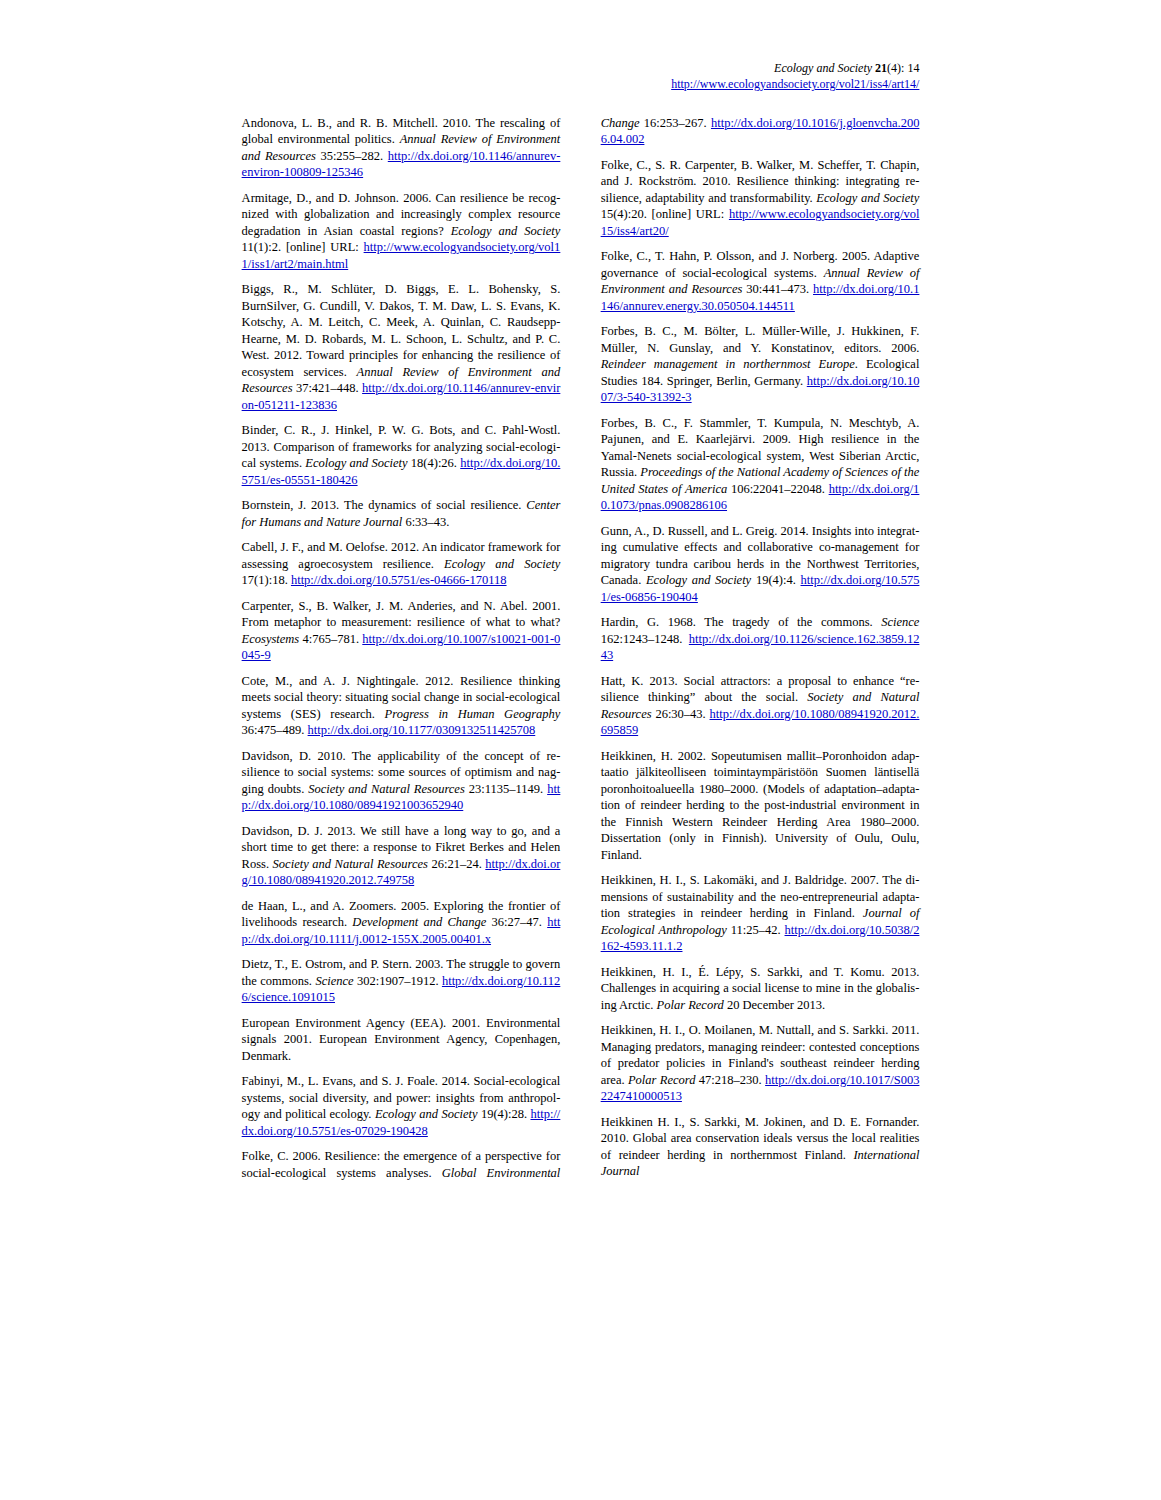Ecology and Society 21(4): 14
http://www.ecologyandsociety.org/vol21/iss4/art14/
Andonova, L. B., and R. B. Mitchell. 2010. The rescaling of global environmental politics. Annual Review of Environment and Resources 35:255–282. http://dx.doi.org/10.1146/annurev-environ-100809-125346
Armitage, D., and D. Johnson. 2006. Can resilience be recognized with globalization and increasingly complex resource degradation in Asian coastal regions? Ecology and Society 11(1):2. [online] URL: http://www.ecologyandsociety.org/vol11/iss1/art2/main.html
Biggs, R., M. Schlüter, D. Biggs, E. L. Bohensky, S. BurnSilver, G. Cundill, V. Dakos, T. M. Daw, L. S. Evans, K. Kotschy, A. M. Leitch, C. Meek, A. Quinlan, C. Raudsepp-Hearne, M. D. Robards, M. L. Schoon, L. Schultz, and P. C. West. 2012. Toward principles for enhancing the resilience of ecosystem services. Annual Review of Environment and Resources 37:421–448. http://dx.doi.org/10.1146/annurev-environ-051211-123836
Binder, C. R., J. Hinkel, P. W. G. Bots, and C. Pahl-Wostl. 2013. Comparison of frameworks for analyzing social-ecological systems. Ecology and Society 18(4):26. http://dx.doi.org/10.5751/es-05551-180426
Bornstein, J. 2013. The dynamics of social resilience. Center for Humans and Nature Journal 6:33–43.
Cabell, J. F., and M. Oelofse. 2012. An indicator framework for assessing agroecosystem resilience. Ecology and Society 17(1):18. http://dx.doi.org/10.5751/es-04666-170118
Carpenter, S., B. Walker, J. M. Anderies, and N. Abel. 2001. From metaphor to measurement: resilience of what to what? Ecosystems 4:765–781. http://dx.doi.org/10.1007/s10021-001-0045-9
Cote, M., and A. J. Nightingale. 2012. Resilience thinking meets social theory: situating social change in social-ecological systems (SES) research. Progress in Human Geography 36:475–489. http://dx.doi.org/10.1177/0309132511425708
Davidson, D. 2010. The applicability of the concept of resilience to social systems: some sources of optimism and nagging doubts. Society and Natural Resources 23:1135–1149. http://dx.doi.org/10.1080/08941921003652940
Davidson, D. J. 2013. We still have a long way to go, and a short time to get there: a response to Fikret Berkes and Helen Ross. Society and Natural Resources 26:21–24. http://dx.doi.org/10.1080/08941920.2012.749758
de Haan, L., and A. Zoomers. 2005. Exploring the frontier of livelihoods research. Development and Change 36:27–47. http://dx.doi.org/10.1111/j.0012-155X.2005.00401.x
Dietz, T., E. Ostrom, and P. Stern. 2003. The struggle to govern the commons. Science 302:1907–1912. http://dx.doi.org/10.1126/science.1091015
European Environment Agency (EEA). 2001. Environmental signals 2001. European Environment Agency, Copenhagen, Denmark.
Fabinyi, M., L. Evans, and S. J. Foale. 2014. Social-ecological systems, social diversity, and power: insights from anthropology and political ecology. Ecology and Society 19(4):28. http://dx.doi.org/10.5751/es-07029-190428
Folke, C. 2006. Resilience: the emergence of a perspective for social-ecological systems analyses. Global Environmental Change 16:253–267. http://dx.doi.org/10.1016/j.gloenvcha.2006.04.002
Folke, C., S. R. Carpenter, B. Walker, M. Scheffer, T. Chapin, and J. Rockström. 2010. Resilience thinking: integrating resilience, adaptability and transformability. Ecology and Society 15(4):20. [online] URL: http://www.ecologyandsociety.org/vol15/iss4/art20/
Folke, C., T. Hahn, P. Olsson, and J. Norberg. 2005. Adaptive governance of social-ecological systems. Annual Review of Environment and Resources 30:441–473. http://dx.doi.org/10.1146/annurev.energy.30.050504.144511
Forbes, B. C., M. Bölter, L. Müller-Wille, J. Hukkinen, F. Müller, N. Gunslay, and Y. Konstatinov, editors. 2006. Reindeer management in northernmost Europe. Ecological Studies 184. Springer, Berlin, Germany. http://dx.doi.org/10.1007/3-540-31392-3
Forbes, B. C., F. Stammler, T. Kumpula, N. Meschtyb, A. Pajunen, and E. Kaarlejärvi. 2009. High resilience in the Yamal-Nenets social-ecological system, West Siberian Arctic, Russia. Proceedings of the National Academy of Sciences of the United States of America 106:22041–22048. http://dx.doi.org/10.1073/pnas.0908286106
Gunn, A., D. Russell, and L. Greig. 2014. Insights into integrating cumulative effects and collaborative co-management for migratory tundra caribou herds in the Northwest Territories, Canada. Ecology and Society 19(4):4. http://dx.doi.org/10.5751/es-06856-190404
Hardin, G. 1968. The tragedy of the commons. Science 162:1243–1248. http://dx.doi.org/10.1126/science.162.3859.1243
Hatt, K. 2013. Social attractors: a proposal to enhance “resilience thinking” about the social. Society and Natural Resources 26:30–43. http://dx.doi.org/10.1080/08941920.2012.695859
Heikkinen, H. 2002. Sopeutumisen mallit–Poronhoidon adaptaatio jälkiteolliseen toimintaympäristöön Suomen läntisellä poronhoitoalueella 1980–2000. (Models of adaptation–adaptation of reindeer herding to the post-industrial environment in the Finnish Western Reindeer Herding Area 1980–2000. Dissertation (only in Finnish). University of Oulu, Oulu, Finland.
Heikkinen, H. I., S. Lakomäki, and J. Baldridge. 2007. The dimensions of sustainability and the neo-entrepreneurial adaptation strategies in reindeer herding in Finland. Journal of Ecological Anthropology 11:25–42. http://dx.doi.org/10.5038/2162-4593.11.1.2
Heikkinen, H. I., É. Lépy, S. Sarkki, and T. Komu. 2013. Challenges in acquiring a social license to mine in the globalising Arctic. Polar Record 20 December 2013.
Heikkinen, H. I., O. Moilanen, M. Nuttall, and S. Sarkki. 2011. Managing predators, managing reindeer: contested conceptions of predator policies in Finland's southeast reindeer herding area. Polar Record 47:218–230. http://dx.doi.org/10.1017/S0032247410000513
Heikkinen H. I., S. Sarkki, M. Jokinen, and D. E. Fornander. 2010. Global area conservation ideals versus the local realities of reindeer herding in northernmost Finland. International Journal